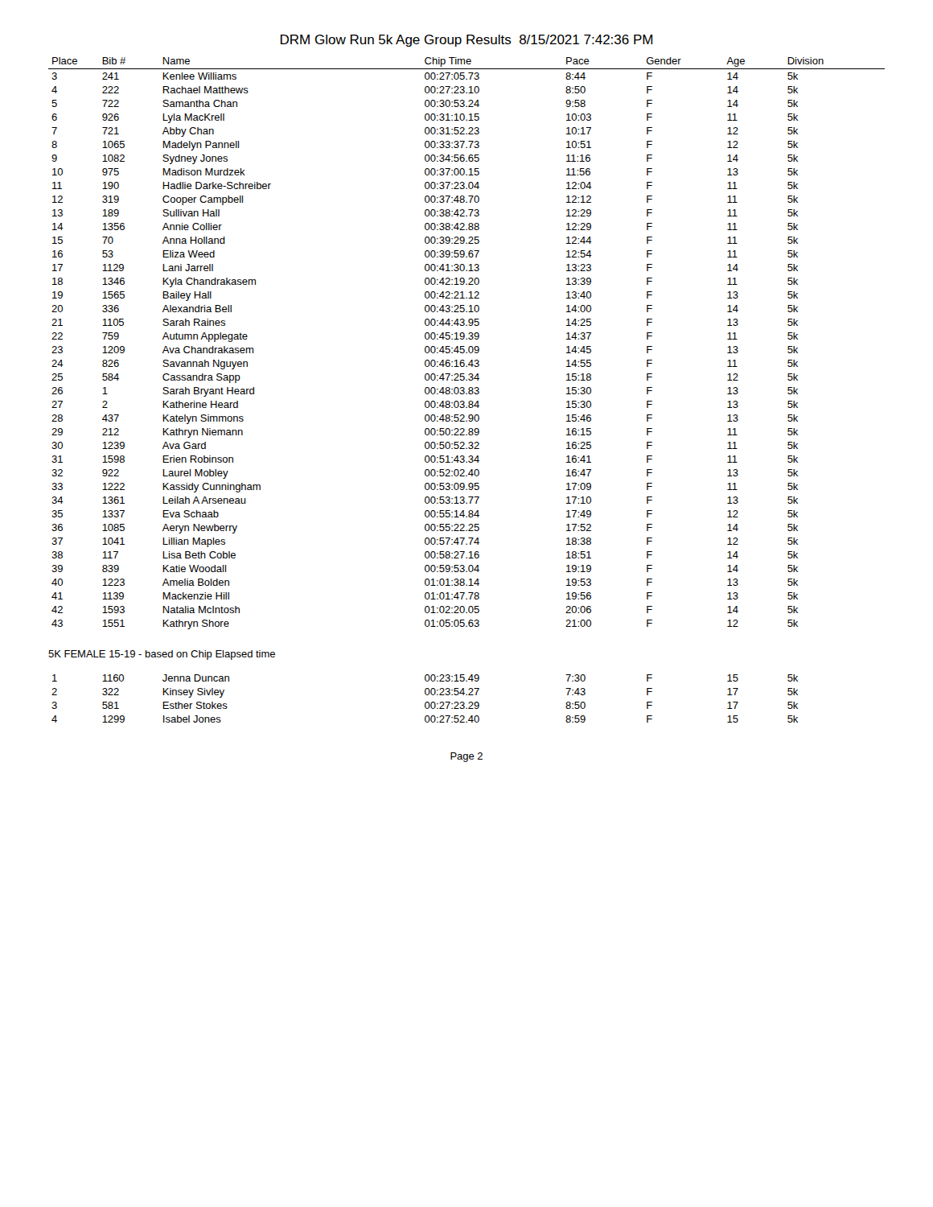DRM Glow Run 5k Age Group Results 8/15/2021 7:42:36 PM
| Place | Bib # | Name | Chip Time | Pace | Gender | Age | Division |
| --- | --- | --- | --- | --- | --- | --- | --- |
| 3 | 241 | Kenlee Williams | 00:27:05.73 | 8:44 | F | 14 | 5k |
| 4 | 222 | Rachael Matthews | 00:27:23.10 | 8:50 | F | 14 | 5k |
| 5 | 722 | Samantha Chan | 00:30:53.24 | 9:58 | F | 14 | 5k |
| 6 | 926 | Lyla MacKrell | 00:31:10.15 | 10:03 | F | 11 | 5k |
| 7 | 721 | Abby Chan | 00:31:52.23 | 10:17 | F | 12 | 5k |
| 8 | 1065 | Madelyn Pannell | 00:33:37.73 | 10:51 | F | 12 | 5k |
| 9 | 1082 | Sydney Jones | 00:34:56.65 | 11:16 | F | 14 | 5k |
| 10 | 975 | Madison Murdzek | 00:37:00.15 | 11:56 | F | 13 | 5k |
| 11 | 190 | Hadlie Darke-Schreiber | 00:37:23.04 | 12:04 | F | 11 | 5k |
| 12 | 319 | Cooper Campbell | 00:37:48.70 | 12:12 | F | 11 | 5k |
| 13 | 189 | Sullivan Hall | 00:38:42.73 | 12:29 | F | 11 | 5k |
| 14 | 1356 | Annie Collier | 00:38:42.88 | 12:29 | F | 11 | 5k |
| 15 | 70 | Anna Holland | 00:39:29.25 | 12:44 | F | 11 | 5k |
| 16 | 53 | Eliza Weed | 00:39:59.67 | 12:54 | F | 11 | 5k |
| 17 | 1129 | Lani Jarrell | 00:41:30.13 | 13:23 | F | 14 | 5k |
| 18 | 1346 | Kyla Chandrakasem | 00:42:19.20 | 13:39 | F | 11 | 5k |
| 19 | 1565 | Bailey Hall | 00:42:21.12 | 13:40 | F | 13 | 5k |
| 20 | 336 | Alexandria Bell | 00:43:25.10 | 14:00 | F | 14 | 5k |
| 21 | 1105 | Sarah Raines | 00:44:43.95 | 14:25 | F | 13 | 5k |
| 22 | 759 | Autumn Applegate | 00:45:19.39 | 14:37 | F | 11 | 5k |
| 23 | 1209 | Ava Chandrakasem | 00:45:45.09 | 14:45 | F | 13 | 5k |
| 24 | 826 | Savannah Nguyen | 00:46:16.43 | 14:55 | F | 11 | 5k |
| 25 | 584 | Cassandra Sapp | 00:47:25.34 | 15:18 | F | 12 | 5k |
| 26 | 1 | Sarah Bryant Heard | 00:48:03.83 | 15:30 | F | 13 | 5k |
| 27 | 2 | Katherine Heard | 00:48:03.84 | 15:30 | F | 13 | 5k |
| 28 | 437 | Katelyn Simmons | 00:48:52.90 | 15:46 | F | 13 | 5k |
| 29 | 212 | Kathryn Niemann | 00:50:22.89 | 16:15 | F | 11 | 5k |
| 30 | 1239 | Ava Gard | 00:50:52.32 | 16:25 | F | 11 | 5k |
| 31 | 1598 | Erien Robinson | 00:51:43.34 | 16:41 | F | 11 | 5k |
| 32 | 922 | Laurel Mobley | 00:52:02.40 | 16:47 | F | 13 | 5k |
| 33 | 1222 | Kassidy Cunningham | 00:53:09.95 | 17:09 | F | 11 | 5k |
| 34 | 1361 | Leilah A Arseneau | 00:53:13.77 | 17:10 | F | 13 | 5k |
| 35 | 1337 | Eva Schaab | 00:55:14.84 | 17:49 | F | 12 | 5k |
| 36 | 1085 | Aeryn Newberry | 00:55:22.25 | 17:52 | F | 14 | 5k |
| 37 | 1041 | Lillian Maples | 00:57:47.74 | 18:38 | F | 12 | 5k |
| 38 | 117 | Lisa Beth Coble | 00:58:27.16 | 18:51 | F | 14 | 5k |
| 39 | 839 | Katie Woodall | 00:59:53.04 | 19:19 | F | 14 | 5k |
| 40 | 1223 | Amelia Bolden | 01:01:38.14 | 19:53 | F | 13 | 5k |
| 41 | 1139 | Mackenzie Hill | 01:01:47.78 | 19:56 | F | 13 | 5k |
| 42 | 1593 | Natalia McIntosh | 01:02:20.05 | 20:06 | F | 14 | 5k |
| 43 | 1551 | Kathryn Shore | 01:05:05.63 | 21:00 | F | 12 | 5k |
5K FEMALE 15-19 - based on Chip Elapsed time
| 1 | 1160 | Jenna Duncan | 00:23:15.49 | 7:30 | F | 15 | 5k |
| 2 | 322 | Kinsey Sivley | 00:23:54.27 | 7:43 | F | 17 | 5k |
| 3 | 581 | Esther Stokes | 00:27:23.29 | 8:50 | F | 17 | 5k |
| 4 | 1299 | Isabel Jones | 00:27:52.40 | 8:59 | F | 15 | 5k |
Page 2